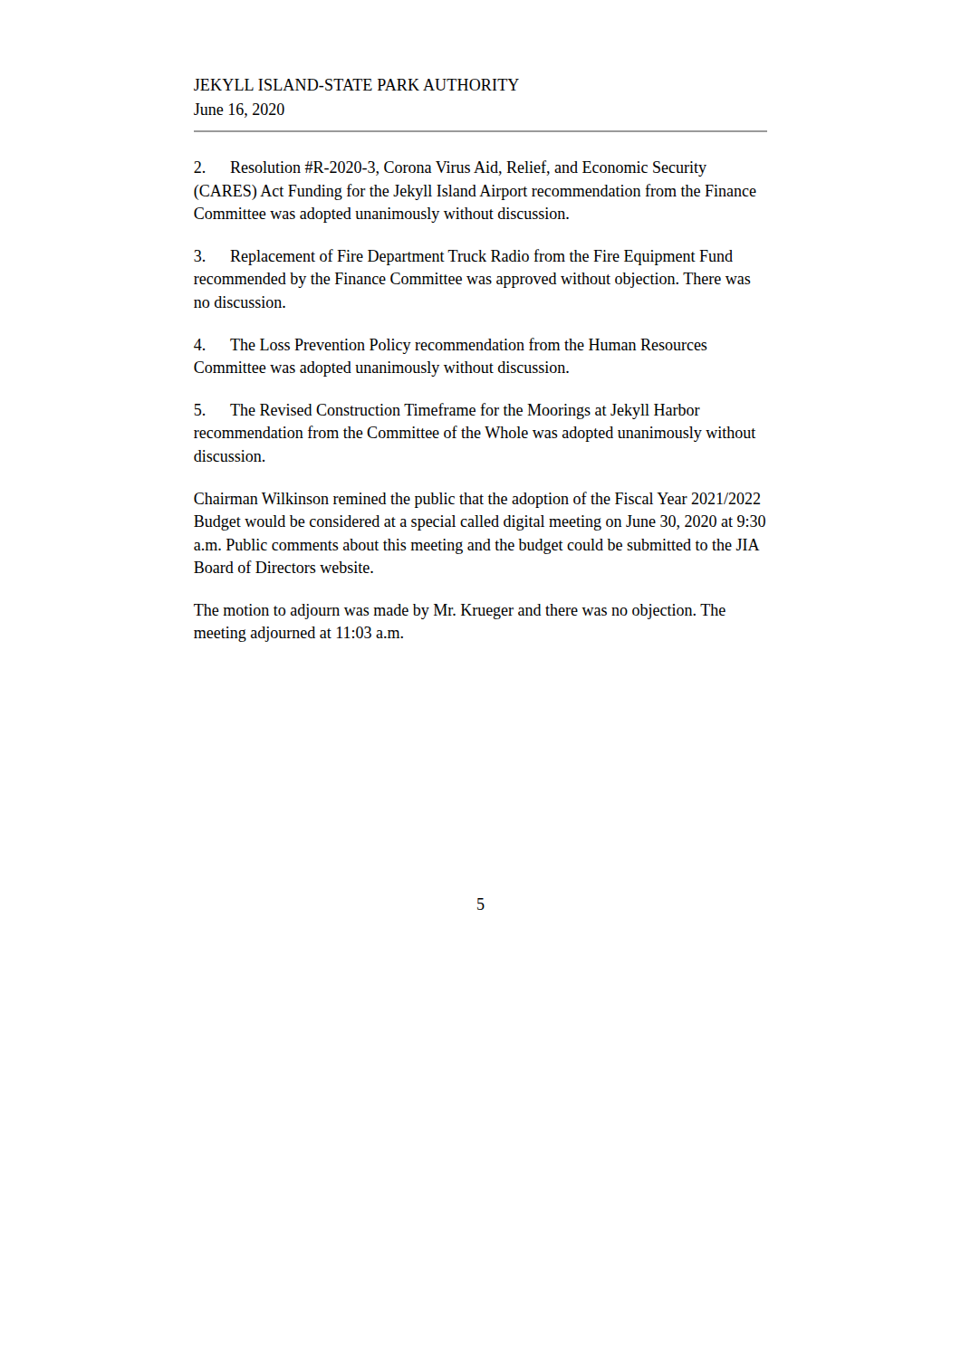JEKYLL ISLAND-STATE PARK AUTHORITY
June 16, 2020
2. Resolution #R-2020-3, Corona Virus Aid, Relief, and Economic Security (CARES) Act Funding for the Jekyll Island Airport recommendation from the Finance Committee was adopted unanimously without discussion.
3. Replacement of Fire Department Truck Radio from the Fire Equipment Fund recommended by the Finance Committee was approved without objection. There was no discussion.
4. The Loss Prevention Policy recommendation from the Human Resources Committee was adopted unanimously without discussion.
5. The Revised Construction Timeframe for the Moorings at Jekyll Harbor recommendation from the Committee of the Whole was adopted unanimously without discussion.
Chairman Wilkinson remined the public that the adoption of the Fiscal Year 2021/2022 Budget would be considered at a special called digital meeting on June 30, 2020 at 9:30 a.m. Public comments about this meeting and the budget could be submitted to the JIA Board of Directors website.
The motion to adjourn was made by Mr. Krueger and there was no objection. The meeting adjourned at 11:03 a.m.
5